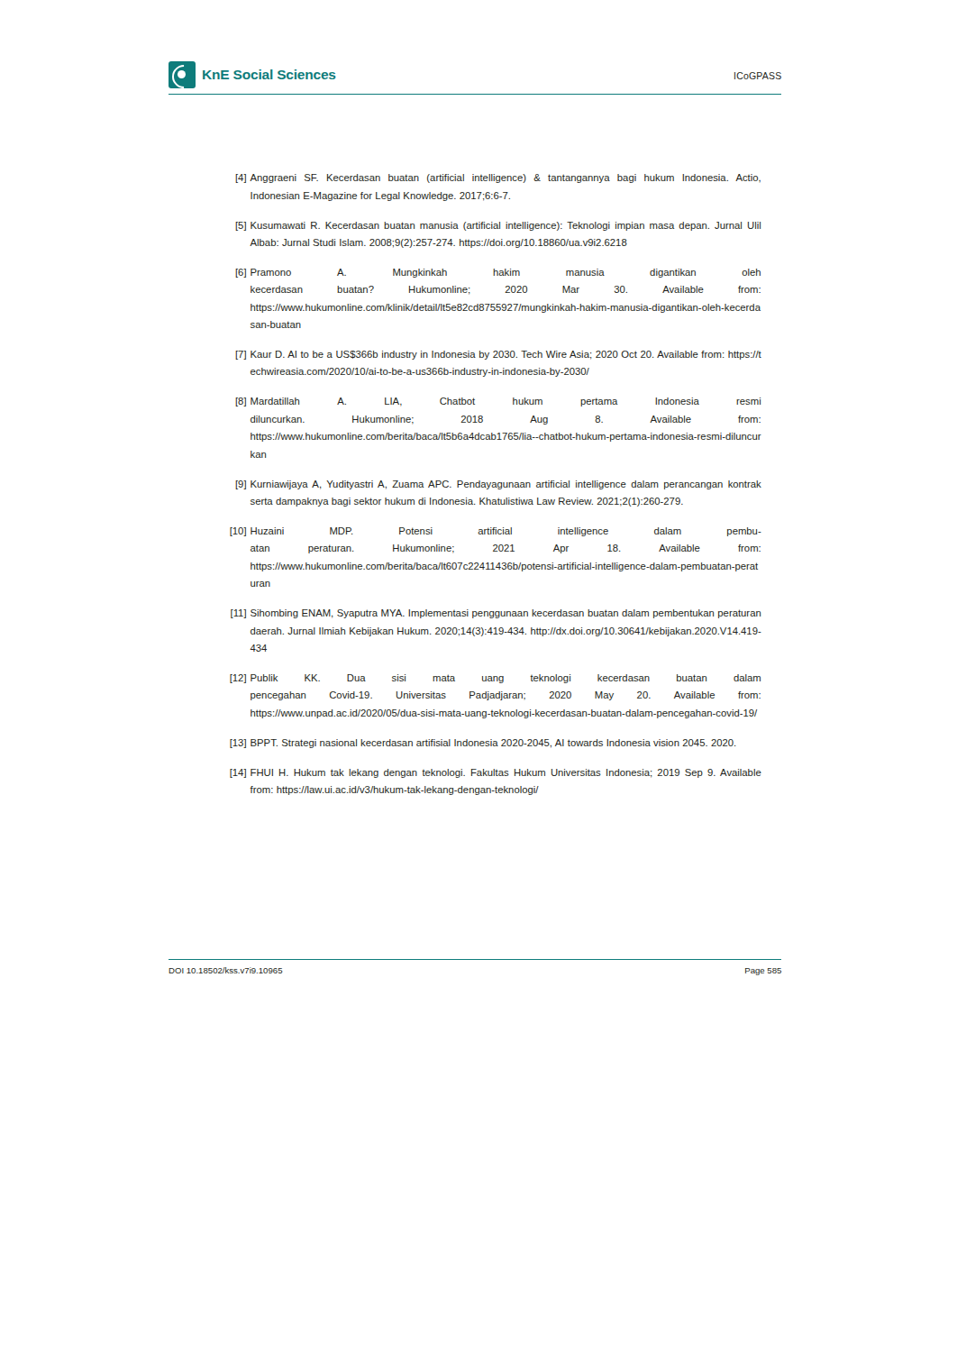KnE Social Sciences
ICoGPASS
Anggraeni SF. Kecerdasan buatan (artificial intelligence) & tantangannya bagi hukum Indonesia. Actio, Indonesian E-Magazine for Legal Knowledge. 2017;6:6-7.
Kusumawati R. Kecerdasan buatan manusia (artificial intelligence): Teknologi impian masa depan. Jurnal Ulil Albab: Jurnal Studi Islam. 2008;9(2):257-274. https://doi.org/10.18860/ua.v9i2.6218
Pramono A. Mungkinkah hakim manusia digantikan oleh kecerdasan buatan?Hukumonline; 2020 Mar 30. Available from: https://www.hukumonline.com/klinik/detail/lt5e82cd8755927/mungkinkah-hakim-manusia-digantikan-oleh-kecerdasan-buatan
Kaur D. AI to be a US$366b industry in Indonesia by 2030. Tech Wire Asia; 2020 Oct 20. Available from: https://techwireasia.com/2020/10/ai-to-be-a-us366b-industry-in-indonesia-by-2030/
Mardatillah A. LIA, Chatbot hukum pertama Indonesia resmi diluncurkan. Hukumonline; 2018 Aug 8. Available from: https://www.hukumonline.com/berita/baca/lt5b6a4dcab1765/lia--chatbot-hukum-pertama-indonesia-resmi-diluncurkan
Kurniawijaya A, Yudityastri A, Zuama APC. Pendayagunaan artificial intelligence dalam perancangan kontrak serta dampaknya bagi sektor hukum di Indonesia. Khatulistiwa Law Review. 2021;2(1):260-279.
Huzaini MDP. Potensi artificial intelligence dalam pembu- atan peraturan. Hukumonline; 2021 Apr 18. Available from: https://www.hukumonline.com/berita/baca/lt607c22411436b/potensi-artificial-intelligence-dalam-pembuatan-peraturan
Sihombing ENAM, Syaputra MYA. Implementasi penggunaan kecerdasan buatan dalam pembentukan peraturan daerah. Jurnal Ilmiah Kebijakan Hukum. 2020;14(3):419-434. http://dx.doi.org/10.30641/kebijakan.2020.V14.419-434
Publik KK. Dua sisi mata uang teknologi kecerdasan buatan dalam pencegahan Covid-19. Universitas Padjadjaran; 2020 May 20. Available from: https://www.unpad.ac.id/2020/05/dua-sisi-mata-uang-teknologi-kecerdasan-buatan-dalam-pencegahan-covid-19/
BPPT. Strategi nasional kecerdasan artifisial Indonesia 2020-2045, AI towards Indonesia vision 2045. 2020.
FHUI H. Hukum tak lekang dengan teknologi. Fakultas Hukum Universitas Indonesia; 2019 Sep 9. Available from: https://law.ui.ac.id/v3/hukum-tak-lekang-dengan-teknologi/
DOI 10.18502/kss.v7i9.10965 Page 585